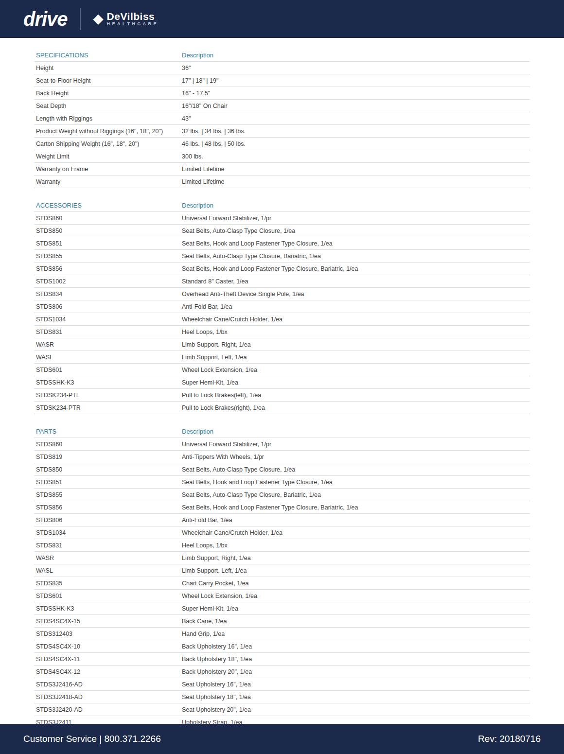drive
◆
DeVilbiss
HEALTHCARE
| SPECIFICATIONS | Description |
| --- | --- |
| Height | 36" |
| Seat-to-Floor Height | 17" / 18" / 19" |
| Back Height | 16" - 17.5" |
| Seat Depth | 16"/18" On Chair |
| Length with Riggings | 43" |
| Product Weight without Riggings (16", 18", 20") | 32 lbs. / 34 lbs. / 36 lbs. |
| Carton Shipping Weight (16", 18", 20") | 46 lbs. / 48 lbs. / 50 lbs. |
| Weight Limit | 300 lbs. |
| Warranty on Frame | Limited Lifetime |
| Warranty | Limited Lifetime |
| ACCESSORIES | Description |
| --- | --- |
| STDS860 | Universal Forward Stabilizer, 1/pr |
| STDS850 | Seat Belts, Auto-Clasp Type Closure, 1/ea |
| STDS851 | Seat Belts, Hook and Loop Fastener Type Closure, 1/ea |
| STDS855 | Seat Belts, Auto-Clasp Type Closure, Bariatric, 1/ea |
| STDS856 | Seat Belts, Hook and Loop Fastener Type Closure, Bariatric, 1/ea |
| STDS1002 | Standard 8" Caster, 1/ea |
| STDS834 | Overhead Anti-Theft Device Single Pole, 1/ea |
| STDS806 | Anti-Fold Bar, 1/ea |
| STDS1034 | Wheelchair Cane/Crutch Holder, 1/ea |
| STDS831 | Heel Loops, 1/bx |
| WASR | Limb Support, Right, 1/ea |
| WASL | Limb Support, Left, 1/ea |
| STDS601 | Wheel Lock Extension, 1/ea |
| STDSSHK-K3 | Super Hemi-Kit, 1/ea |
| STDSK234-PTL | Pull to Lock Brakes(left), 1/ea |
| STDSK234-PTR | Pull to Lock Brakes(right), 1/ea |
| PARTS | Description |
| --- | --- |
| STDS860 | Universal Forward Stabilizer, 1/pr |
| STDS819 | Anti-Tippers With Wheels, 1/pr |
| STDS850 | Seat Belts, Auto-Clasp Type Closure, 1/ea |
| STDS851 | Seat Belts, Hook and Loop Fastener Type Closure, 1/ea |
| STDS855 | Seat Belts, Auto-Clasp Type Closure, Bariatric, 1/ea |
| STDS856 | Seat Belts, Hook and Loop Fastener Type Closure, Bariatric, 1/ea |
| STDS806 | Anti-Fold Bar, 1/ea |
| STDS1034 | Wheelchair Cane/Crutch Holder, 1/ea |
| STDS831 | Heel Loops, 1/bx |
| WASR | Limb Support, Right, 1/ea |
| WASL | Limb Support, Left, 1/ea |
| STDS835 | Chart Carry Pocket, 1/ea |
| STDS601 | Wheel Lock Extension, 1/ea |
| STDSSHK-K3 | Super Hemi-Kit, 1/ea |
| STDS4SC4X-15 | Back Cane, 1/ea |
| STDS312403 | Hand Grip, 1/ea |
| STDS4SC4X-10 | Back Upholstery 16", 1/ea |
| STDS4SC4X-11 | Back Upholstery 18", 1/ea |
| STDS4SC4X-12 | Back Upholstery 20", 1/ea |
| STDS3J2416-AD | Seat Upholstery 16", 1/ea |
| STDS3J2418-AD | Seat Upholstery 18", 1/ea |
| STDS3J2420-AD | Seat Upholstery 20", 1/ea |
| STDS3J2411 | Upholstery Strap, 1/ea |
| STDS3J24X6-AD | Cross Frame 16", 1/ea |
| STDS3J24X8-AD | Cross Frame 18", 1/ea |
Customer Service | 800.371.2266
Rev: 20180716